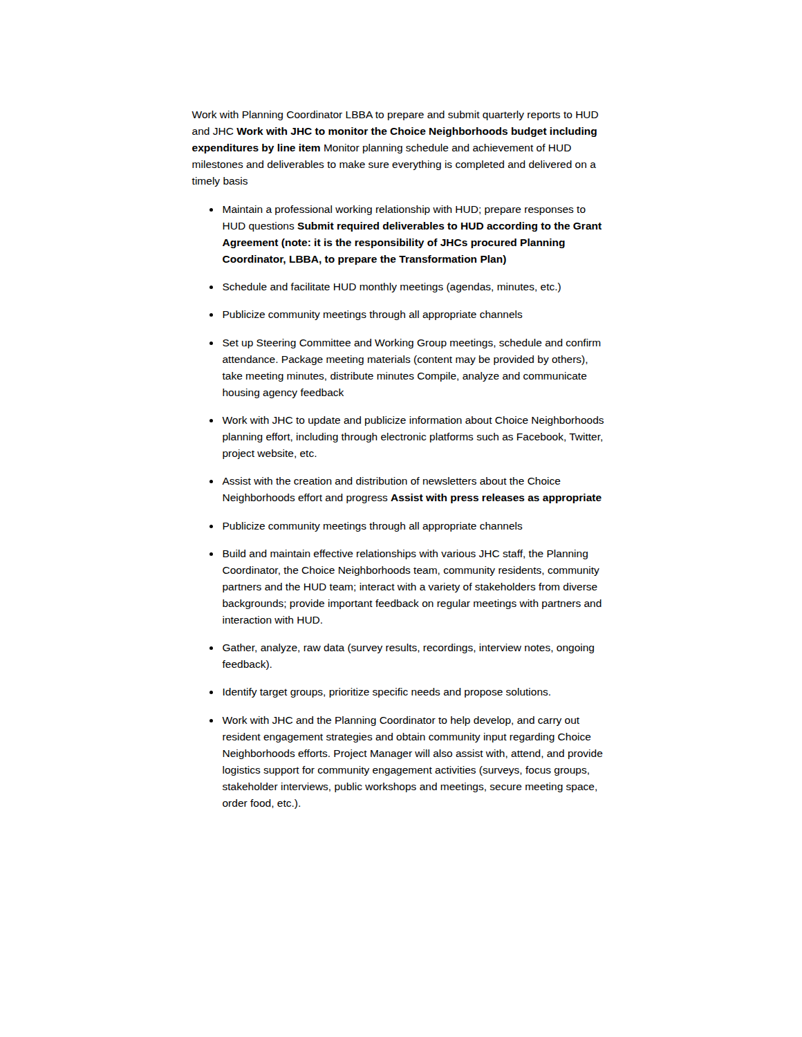Work with Planning Coordinator LBBA to prepare and submit quarterly reports to HUD and JHC Work with JHC to monitor the Choice Neighborhoods budget including expenditures by line item Monitor planning schedule and achievement of HUD milestones and deliverables to make sure everything is completed and delivered on a timely basis
Maintain a professional working relationship with HUD; prepare responses to HUD questions Submit required deliverables to HUD according to the Grant Agreement (note: it is the responsibility of JHCs procured Planning Coordinator, LBBA, to prepare the Transformation Plan)
Schedule and facilitate HUD monthly meetings (agendas, minutes, etc.)
Publicize community meetings through all appropriate channels
Set up Steering Committee and Working Group meetings, schedule and confirm attendance. Package meeting materials (content may be provided by others), take meeting minutes, distribute minutes Compile, analyze and communicate housing agency feedback
Work with JHC to update and publicize information about Choice Neighborhoods planning effort, including through electronic platforms such as Facebook, Twitter, project website, etc.
Assist with the creation and distribution of newsletters about the Choice Neighborhoods effort and progress Assist with press releases as appropriate
Publicize community meetings through all appropriate channels
Build and maintain effective relationships with various JHC staff, the Planning Coordinator, the Choice Neighborhoods team, community residents, community partners and the HUD team; interact with a variety of stakeholders from diverse backgrounds; provide important feedback on regular meetings with partners and interaction with HUD.
Gather, analyze, raw data (survey results, recordings, interview notes, ongoing feedback).
Identify target groups, prioritize specific needs and propose solutions.
Work with JHC and the Planning Coordinator to help develop, and carry out resident engagement strategies and obtain community input regarding Choice Neighborhoods efforts. Project Manager will also assist with, attend, and provide logistics support for community engagement activities (surveys, focus groups, stakeholder interviews, public workshops and meetings, secure meeting space, order food, etc.).